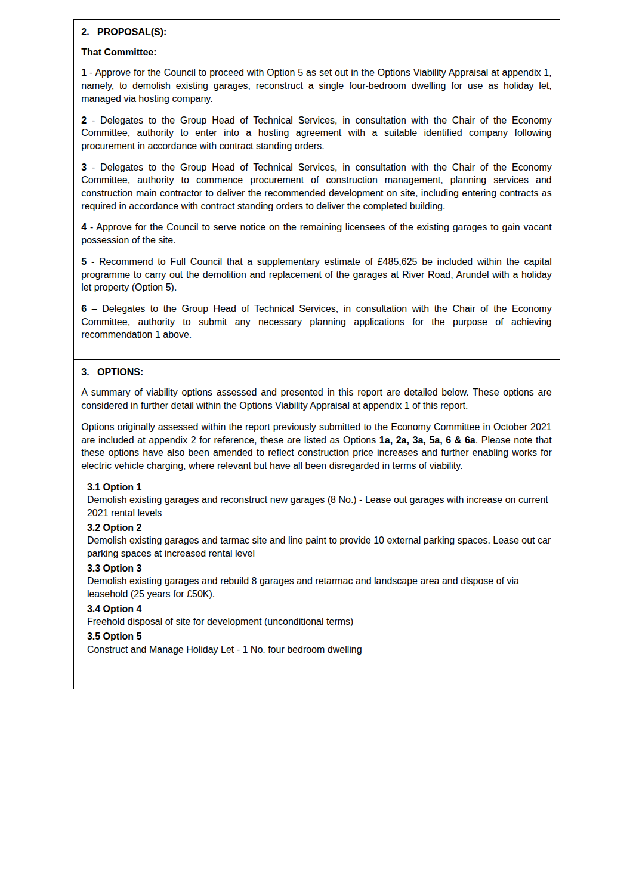2. PROPOSAL(S):
That Committee:
1 - Approve for the Council to proceed with Option 5 as set out in the Options Viability Appraisal at appendix 1, namely, to demolish existing garages, reconstruct a single four-bedroom dwelling for use as holiday let, managed via hosting company.
2 - Delegates to the Group Head of Technical Services, in consultation with the Chair of the Economy Committee, authority to enter into a hosting agreement with a suitable identified company following procurement in accordance with contract standing orders.
3 - Delegates to the Group Head of Technical Services, in consultation with the Chair of the Economy Committee, authority to commence procurement of construction management, planning services and construction main contractor to deliver the recommended development on site, including entering contracts as required in accordance with contract standing orders to deliver the completed building.
4 - Approve for the Council to serve notice on the remaining licensees of the existing garages to gain vacant possession of the site.
5 - Recommend to Full Council that a supplementary estimate of £485,625 be included within the capital programme to carry out the demolition and replacement of the garages at River Road, Arundel with a holiday let property (Option 5).
6 – Delegates to the Group Head of Technical Services, in consultation with the Chair of the Economy Committee, authority to submit any necessary planning applications for the purpose of achieving recommendation 1 above.
3. OPTIONS:
A summary of viability options assessed and presented in this report are detailed below. These options are considered in further detail within the Options Viability Appraisal at appendix 1 of this report.
Options originally assessed within the report previously submitted to the Economy Committee in October 2021 are included at appendix 2 for reference, these are listed as Options 1a, 2a, 3a, 5a, 6 & 6a. Please note that these options have also been amended to reflect construction price increases and further enabling works for electric vehicle charging, where relevant but have all been disregarded in terms of viability.
3.1 Option 1
Demolish existing garages and reconstruct new garages (8 No.) - Lease out garages with increase on current 2021 rental levels
3.2 Option 2
Demolish existing garages and tarmac site and line paint to provide 10 external parking spaces. Lease out car parking spaces at increased rental level
3.3 Option 3
Demolish existing garages and rebuild 8 garages and retarmac and landscape area and dispose of via leasehold (25 years for £50K).
3.4 Option 4
Freehold disposal of site for development (unconditional terms)
3.5 Option 5
Construct and Manage Holiday Let - 1 No. four bedroom dwelling